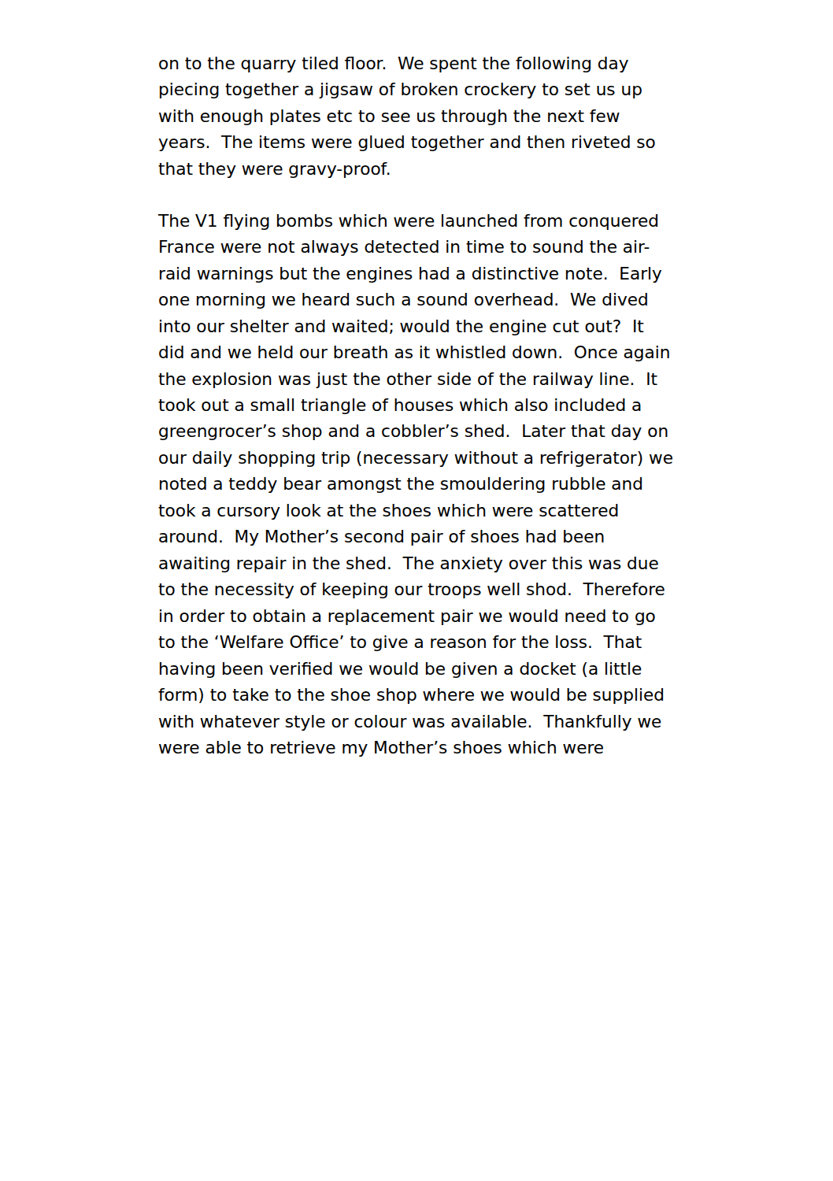on to the quarry tiled floor. We spent the following day piecing together a jigsaw of broken crockery to set us up with enough plates etc to see us through the next few years. The items were glued together and then riveted so that they were gravy-proof.
The V1 flying bombs which were launched from conquered France were not always detected in time to sound the air-raid warnings but the engines had a distinctive note. Early one morning we heard such a sound overhead. We dived into our shelter and waited; would the engine cut out? It did and we held our breath as it whistled down. Once again the explosion was just the other side of the railway line. It took out a small triangle of houses which also included a greengrocer’s shop and a cobbler’s shed. Later that day on our daily shopping trip (necessary without a refrigerator) we noted a teddy bear amongst the smouldering rubble and took a cursory look at the shoes which were scattered around. My Mother’s second pair of shoes had been awaiting repair in the shed. The anxiety over this was due to the necessity of keeping our troops well shod. Therefore in order to obtain a replacement pair we would need to go to the ‘Welfare Office’ to give a reason for the loss. That having been verified we would be given a docket (a little form) to take to the shoe shop where we would be supplied with whatever style or colour was available. Thankfully we were able to retrieve my Mother’s shoes which were